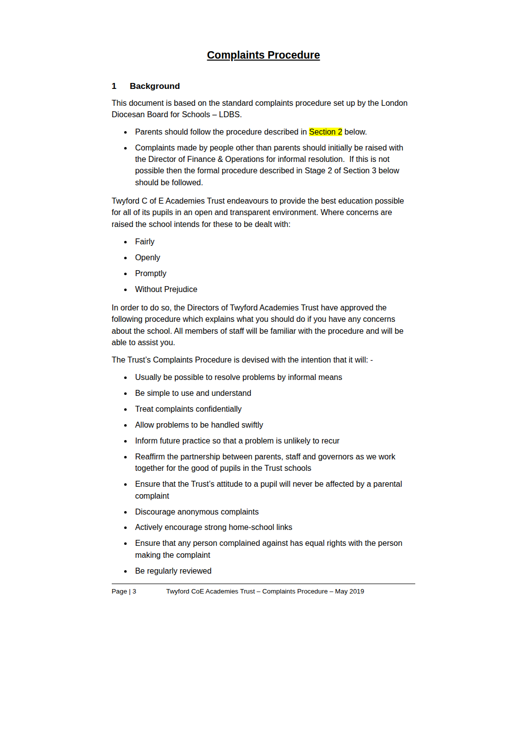Complaints Procedure
1 Background
This document is based on the standard complaints procedure set up by the London Diocesan Board for Schools – LDBS.
Parents should follow the procedure described in Section 2 below.
Complaints made by people other than parents should initially be raised with the Director of Finance & Operations for informal resolution. If this is not possible then the formal procedure described in Stage 2 of Section 3 below should be followed.
Twyford C of E Academies Trust endeavours to provide the best education possible for all of its pupils in an open and transparent environment. Where concerns are raised the school intends for these to be dealt with:
Fairly
Openly
Promptly
Without Prejudice
In order to do so, the Directors of Twyford Academies Trust have approved the following procedure which explains what you should do if you have any concerns about the school. All members of staff will be familiar with the procedure and will be able to assist you.
The Trust’s Complaints Procedure is devised with the intention that it will: -
Usually be possible to resolve problems by informal means
Be simple to use and understand
Treat complaints confidentially
Allow problems to be handled swiftly
Inform future practice so that a problem is unlikely to recur
Reaffirm the partnership between parents, staff and governors as we work together for the good of pupils in the Trust schools
Ensure that the Trust’s attitude to a pupil will never be affected by a parental complaint
Discourage anonymous complaints
Actively encourage strong home-school links
Ensure that any person complained against has equal rights with the person making the complaint
Be regularly reviewed
Page | 3
Twyford CoE Academies Trust – Complaints Procedure – May 2019